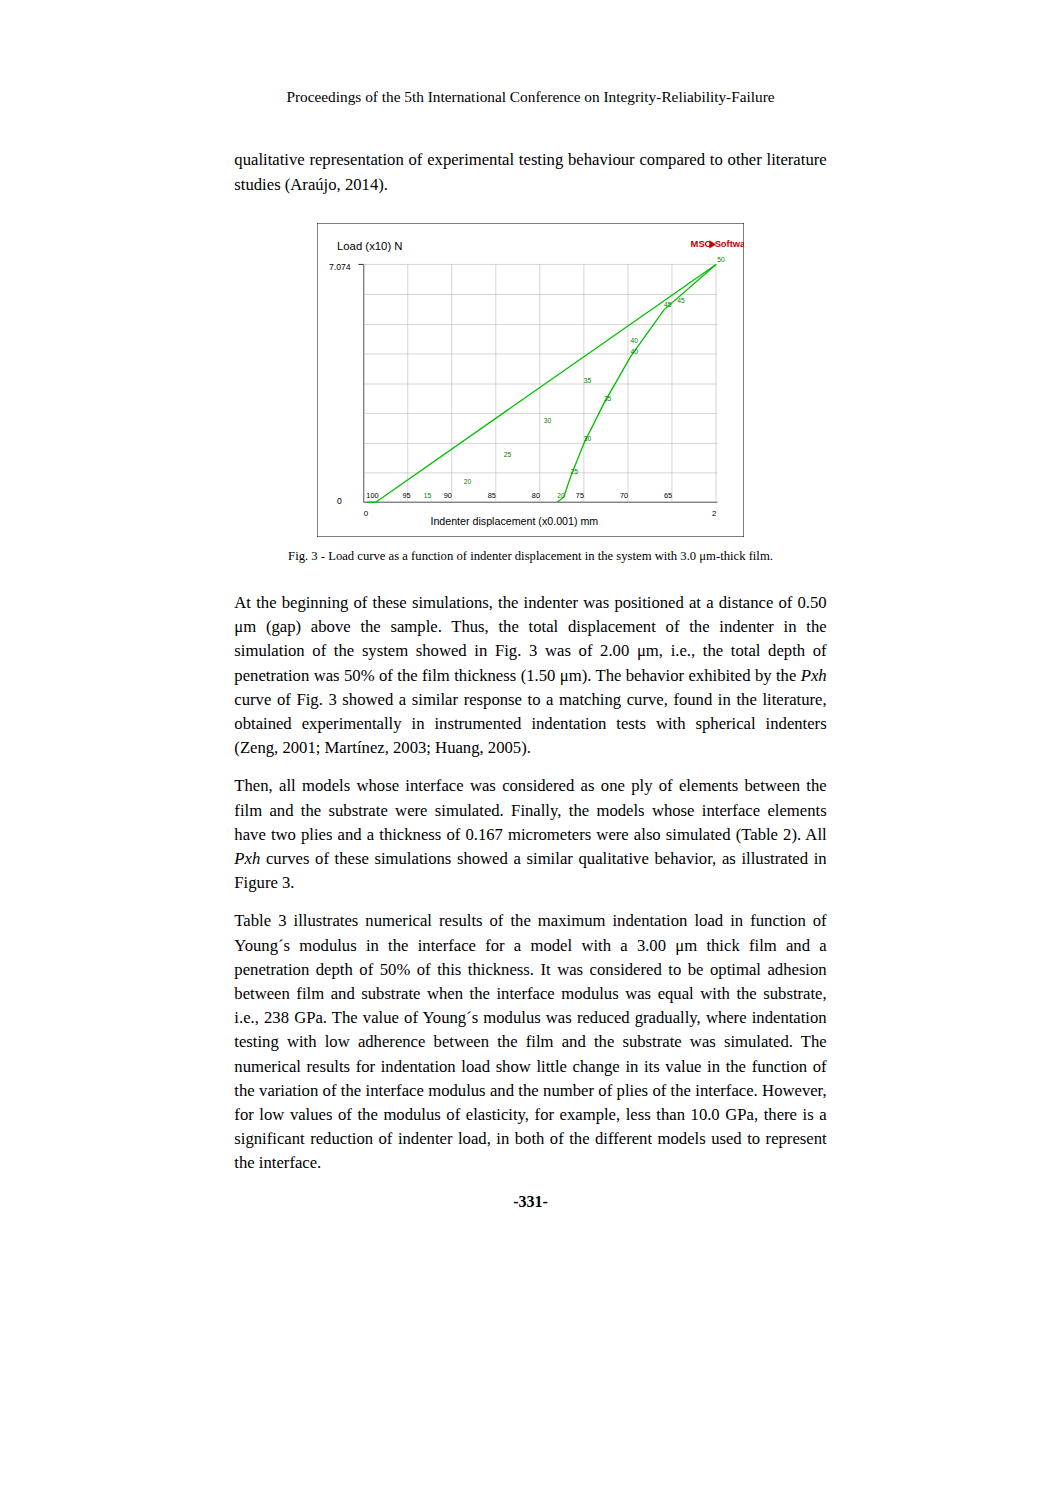Proceedings of the 5th International Conference on Integrity-Reliability-Failure
qualitative representation of experimental testing behaviour compared to other literature studies (Araújo, 2014).
Fig. 3 - Load curve as a function of indenter displacement in the system with 3.0 μm-thick film.
At the beginning of these simulations, the indenter was positioned at a distance of 0.50 μm (gap) above the sample. Thus, the total displacement of the indenter in the simulation of the system showed in Fig. 3 was of 2.00 μm, i.e., the total depth of penetration was 50% of the film thickness (1.50 μm). The behavior exhibited by the Pxh curve of Fig. 3 showed a similar response to a matching curve, found in the literature, obtained experimentally in instrumented indentation tests with spherical indenters (Zeng, 2001; Martínez, 2003; Huang, 2005).
Then, all models whose interface was considered as one ply of elements between the film and the substrate were simulated. Finally, the models whose interface elements have two plies and a thickness of 0.167 micrometers were also simulated (Table 2). All Pxh curves of these simulations showed a similar qualitative behavior, as illustrated in Figure 3.
Table 3 illustrates numerical results of the maximum indentation load in function of Young´s modulus in the interface for a model with a 3.00 μm thick film and a penetration depth of 50% of this thickness. It was considered to be optimal adhesion between film and substrate when the interface modulus was equal with the substrate, i.e., 238 GPa. The value of Young´s modulus was reduced gradually, where indentation testing with low adherence between the film and the substrate was simulated. The numerical results for indentation load show little change in its value in the function of the variation of the interface modulus and the number of plies of the interface. However, for low values of the modulus of elasticity, for example, less than 10.0 GPa, there is a significant reduction of indenter load, in both of the different models used to represent the interface.
-331-